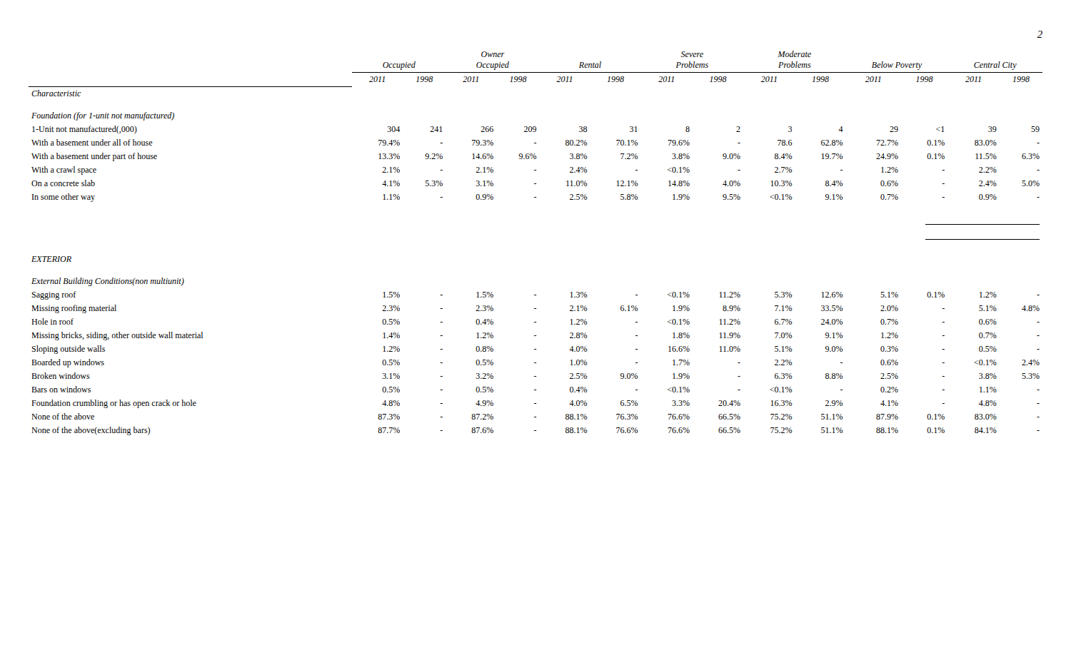2
| | Occupied | Owner Occupied | Rental | Severe Problems | Moderate Problems | Below Poverty | Central City |
| --- | --- | --- | --- | --- | --- | --- | --- |
| 2011 | 1998 | 2011 | 1998 | 2011 | 1998 | 2011 | 1998 | 2011 | 1998 | 2011 | 1998 | 2011 | 1998 |
| Characteristic | |
| Foundation (for 1-unit not manufactured) |
| 1-Unit not manufactured(,000) | 304 | 241 | 266 | 209 | 38 | 31 | 8 | 2 | 3 | 4 | 29 | <1 | 39 | 59 |
| With a basement under all of house | 79.4% | - | 79.3% | - | 80.2% | 70.1% | 79.6% | - | 78.6 | 62.8% | 72.7% | 0.1% | 83.0% | - |
| With a basement under part of house | 13.3% | 9.2% | 14.6% | 9.6% | 3.8% | 7.2% | 3.8% | 9.0% | 8.4% | 19.7% | 24.9% | 0.1% | 11.5% | 6.3% |
| With a crawl space | 2.1% | - | 2.1% | - | 2.4% | - | <0.1% | - | 2.7% | - | 1.2% | - | 2.2% | - |
| On a concrete slab | 4.1% | 5.3% | 3.1% | - | 11.0% | 12.1% | 14.8% | 4.0% | 10.3% | 8.4% | 0.6% | - | 2.4% | 5.0% |
| In some other way | 1.1% | - | 0.9% | - | 2.5% | 5.8% | 1.9% | 9.5% | <0.1% | 9.1% | 0.7% | - | 0.9% | - |
| EXTERIOR |
| External Building Conditions(non multiunit) |
| Sagging roof | 1.5% | - | 1.5% | - | 1.3% | - | <0.1% | 11.2% | 5.3% | 12.6% | 5.1% | 0.1% | 1.2% | - |
| Missing roofing material | 2.3% | - | 2.3% | - | 2.1% | 6.1% | 1.9% | 8.9% | 7.1% | 33.5% | 2.0% | - | 5.1% | 4.8% |
| Hole in roof | 0.5% | - | 0.4% | - | 1.2% | - | <0.1% | 11.2% | 6.7% | 24.0% | 0.7% | - | 0.6% | - |
| Missing bricks, siding, other outside wall material | 1.4% | - | 1.2% | - | 2.8% | - | 1.8% | 11.9% | 7.0% | 9.1% | 1.2% | - | 0.7% | - |
| Sloping outside walls | 1.2% | - | 0.8% | - | 4.0% | - | 16.6% | 11.0% | 5.1% | 9.0% | 0.3% | - | 0.5% | - |
| Boarded up windows | 0.5% | - | 0.5% | - | 1.0% | - | 1.7% | - | 2.2% | - | 0.6% | - | <0.1% | 2.4% |
| Broken windows | 3.1% | - | 3.2% | - | 2.5% | 9.0% | 1.9% | - | 6.3% | 8.8% | 2.5% | - | 3.8% | 5.3% |
| Bars on windows | 0.5% | - | 0.5% | - | 0.4% | - | <0.1% | - | <0.1% | - | 0.2% | - | 1.1% | - |
| Foundation crumbling or has open crack or hole | 4.8% | - | 4.9% | - | 4.0% | 6.5% | 3.3% | 20.4% | 16.3% | 2.9% | 4.1% | - | 4.8% | - |
| None of the above | 87.3% | - | 87.2% | - | 88.1% | 76.3% | 76.6% | 66.5% | 75.2% | 51.1% | 87.9% | 0.1% | 83.0% | - |
| None of the above(excluding bars) | 87.7% | - | 87.6% | - | 88.1% | 76.6% | 76.6% | 66.5% | 75.2% | 51.1% | 88.1% | 0.1% | 84.1% | - |